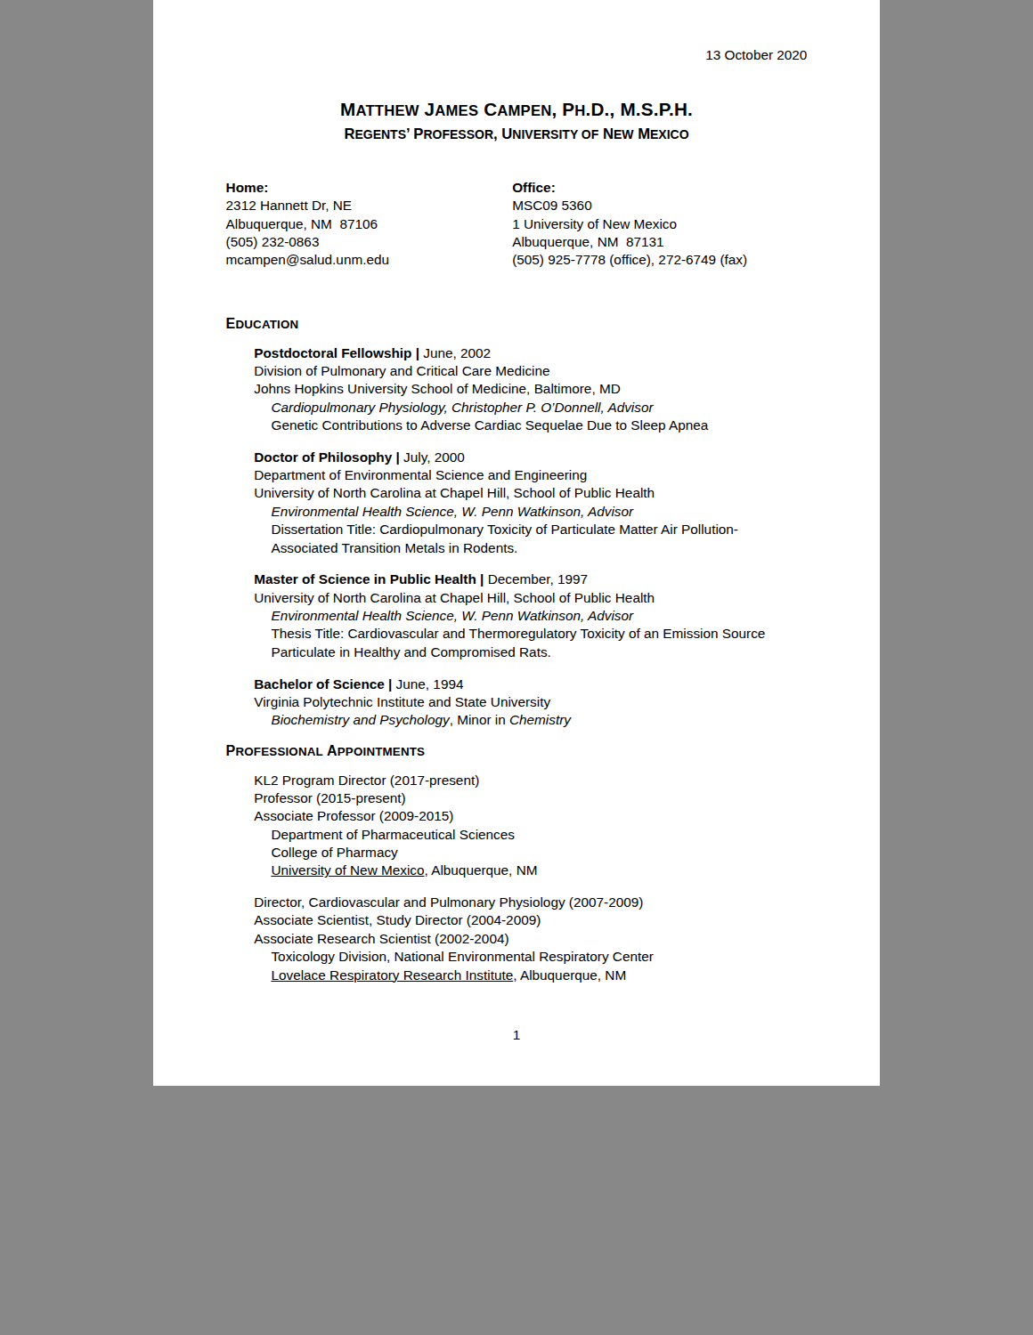13 October 2020
MATTHEW JAMES CAMPEN, PH.D., M.S.P.H.
REGENTS’ PROFESSOR, UNIVERSITY OF NEW MEXICO
| Home: | Office: |
| 2312 Hannett Dr, NE | MSC09 5360 |
| Albuquerque, NM 87106 | 1 University of New Mexico |
| (505) 232-0863 | Albuquerque, NM 87131 |
| mcampen@salud.unm.edu | (505) 925-7778 (office), 272-6749 (fax) |
EDUCATION
Postdoctoral Fellowship | June, 2002
Division of Pulmonary and Critical Care Medicine
Johns Hopkins University School of Medicine, Baltimore, MD
Cardiopulmonary Physiology, Christopher P. O’Donnell, Advisor
Genetic Contributions to Adverse Cardiac Sequelae Due to Sleep Apnea
Doctor of Philosophy | July, 2000
Department of Environmental Science and Engineering
University of North Carolina at Chapel Hill, School of Public Health
Environmental Health Science, W. Penn Watkinson, Advisor
Dissertation Title: Cardiopulmonary Toxicity of Particulate Matter Air Pollution-
Associated Transition Metals in Rodents.
Master of Science in Public Health | December, 1997
University of North Carolina at Chapel Hill, School of Public Health
Environmental Health Science, W. Penn Watkinson, Advisor
Thesis Title: Cardiovascular and Thermoregulatory Toxicity of an Emission Source
Particulate in Healthy and Compromised Rats.
Bachelor of Science | June, 1994
Virginia Polytechnic Institute and State University
Biochemistry and Psychology, Minor in Chemistry
PROFESSIONAL APPOINTMENTS
KL2 Program Director (2017-present)
Professor (2015-present)
Associate Professor (2009-2015)
Department of Pharmaceutical Sciences
College of Pharmacy
University of New Mexico, Albuquerque, NM
Director, Cardiovascular and Pulmonary Physiology (2007-2009)
Associate Scientist, Study Director (2004-2009)
Associate Research Scientist (2002-2004)
Toxicology Division, National Environmental Respiratory Center
Lovelace Respiratory Research Institute, Albuquerque, NM
1